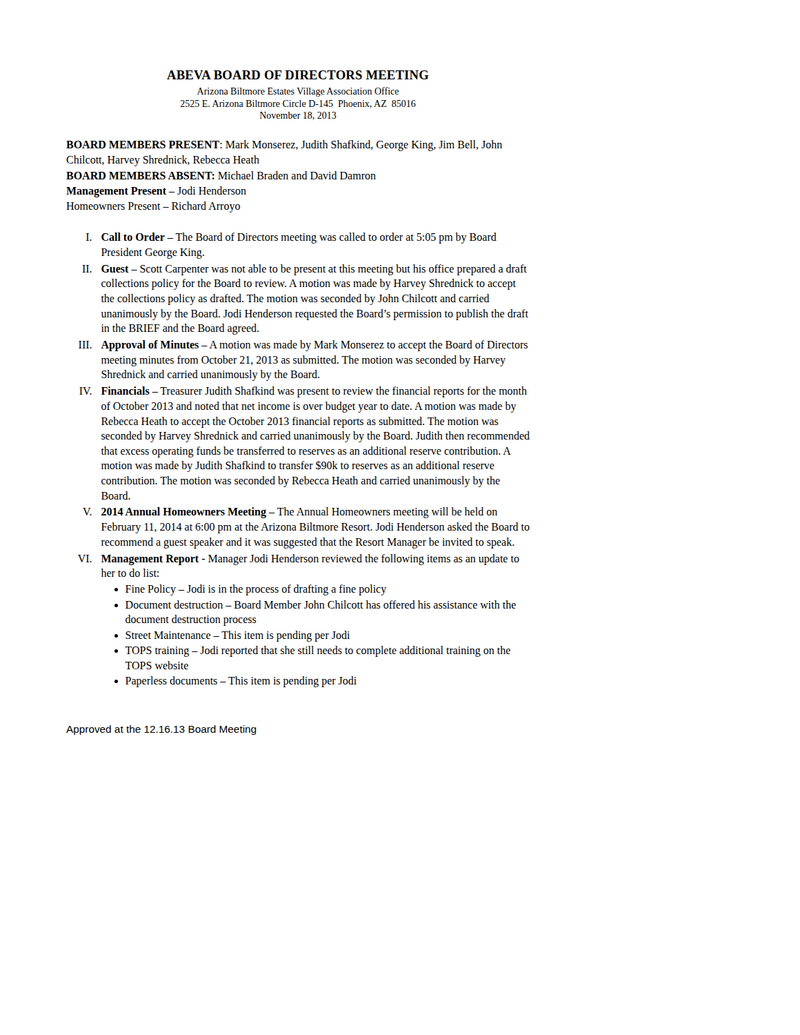ABEVA BOARD OF DIRECTORS MEETING
Arizona Biltmore Estates Village Association Office
2525 E. Arizona Biltmore Circle D-145 Phoenix, AZ 85016
November 18, 2013
BOARD MEMBERS PRESENT: Mark Monserez, Judith Shafkind, George King, Jim Bell, John Chilcott, Harvey Shrednick, Rebecca Heath
BOARD MEMBERS ABSENT: Michael Braden and David Damron
Management Present – Jodi Henderson
Homeowners Present – Richard Arroyo
Call to Order – The Board of Directors meeting was called to order at 5:05 pm by Board President George King.
Guest – Scott Carpenter was not able to be present at this meeting but his office prepared a draft collections policy for the Board to review. A motion was made by Harvey Shrednick to accept the collections policy as drafted. The motion was seconded by John Chilcott and carried unanimously by the Board. Jodi Henderson requested the Board’s permission to publish the draft in the BRIEF and the Board agreed.
Approval of Minutes – A motion was made by Mark Monserez to accept the Board of Directors meeting minutes from October 21, 2013 as submitted. The motion was seconded by Harvey Shrednick and carried unanimously by the Board.
Financials – Treasurer Judith Shafkind was present to review the financial reports for the month of October 2013 and noted that net income is over budget year to date. A motion was made by Rebecca Heath to accept the October 2013 financial reports as submitted. The motion was seconded by Harvey Shrednick and carried unanimously by the Board. Judith then recommended that excess operating funds be transferred to reserves as an additional reserve contribution. A motion was made by Judith Shafkind to transfer $90k to reserves as an additional reserve contribution. The motion was seconded by Rebecca Heath and carried unanimously by the Board.
2014 Annual Homeowners Meeting – The Annual Homeowners meeting will be held on February 11, 2014 at 6:00 pm at the Arizona Biltmore Resort. Jodi Henderson asked the Board to recommend a guest speaker and it was suggested that the Resort Manager be invited to speak.
Management Report - Manager Jodi Henderson reviewed the following items as an update to her to do list:
Fine Policy – Jodi is in the process of drafting a fine policy
Document destruction – Board Member John Chilcott has offered his assistance with the document destruction process
Street Maintenance – This item is pending per Jodi
TOPS training – Jodi reported that she still needs to complete additional training on the TOPS website
Paperless documents – This item is pending per Jodi
Approved at the 12.16.13 Board Meeting